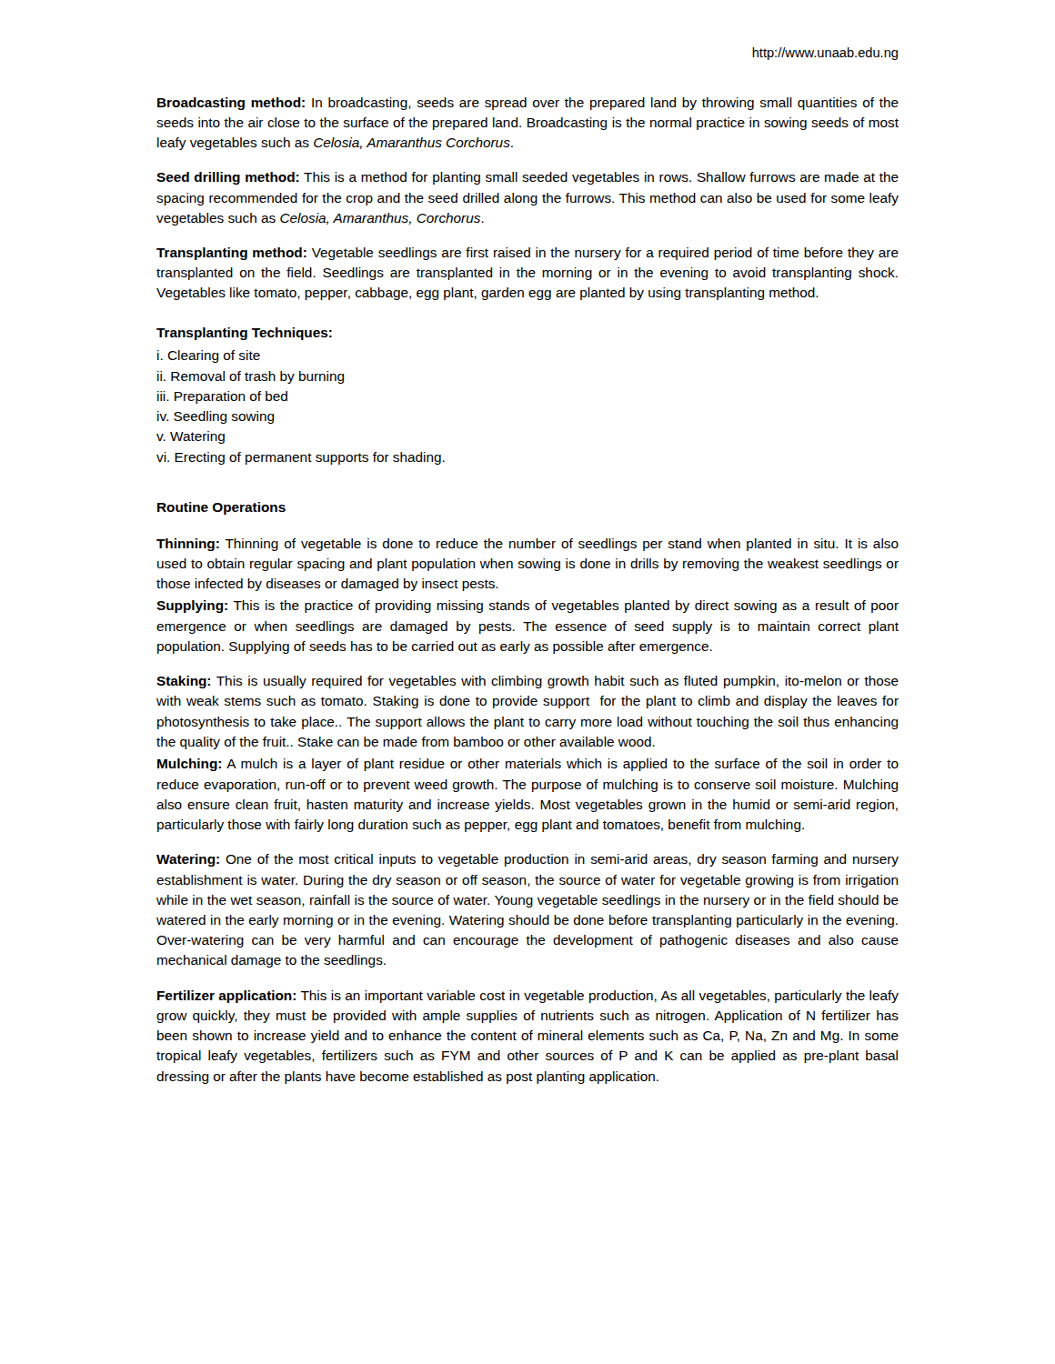http://www.unaab.edu.ng
Broadcasting method: In broadcasting, seeds are spread over the prepared land by throwing small quantities of the seeds into the air close to the surface of the prepared land. Broadcasting is the normal practice in sowing seeds of most leafy vegetables such as Celosia, Amaranthus Corchorus.
Seed drilling method: This is a method for planting small seeded vegetables in rows. Shallow furrows are made at the spacing recommended for the crop and the seed drilled along the furrows. This method can also be used for some leafy vegetables such as Celosia, Amaranthus, Corchorus.
Transplanting method: Vegetable seedlings are first raised in the nursery for a required period of time before they are transplanted on the field. Seedlings are transplanted in the morning or in the evening to avoid transplanting shock. Vegetables like tomato, pepper, cabbage, egg plant, garden egg are planted by using transplanting method.
Transplanting Techniques:
i. Clearing of site
ii. Removal of trash by burning
iii. Preparation of bed
iv. Seedling sowing
v. Watering
vi. Erecting of permanent supports for shading.
Routine Operations
Thinning: Thinning of vegetable is done to reduce the number of seedlings per stand when planted in situ. It is also used to obtain regular spacing and plant population when sowing is done in drills by removing the weakest seedlings or those infected by diseases or damaged by insect pests.
Supplying: This is the practice of providing missing stands of vegetables planted by direct sowing as a result of poor emergence or when seedlings are damaged by pests. The essence of seed supply is to maintain correct plant population. Supplying of seeds has to be carried out as early as possible after emergence.
Staking: This is usually required for vegetables with climbing growth habit such as fluted pumpkin, ito-melon or those with weak stems such as tomato. Staking is done to provide support for the plant to climb and display the leaves for photosynthesis to take place.. The support allows the plant to carry more load without touching the soil thus enhancing the quality of the fruit.. Stake can be made from bamboo or other available wood.
Mulching: A mulch is a layer of plant residue or other materials which is applied to the surface of the soil in order to reduce evaporation, run-off or to prevent weed growth. The purpose of mulching is to conserve soil moisture. Mulching also ensure clean fruit, hasten maturity and increase yields. Most vegetables grown in the humid or semi-arid region, particularly those with fairly long duration such as pepper, egg plant and tomatoes, benefit from mulching.
Watering: One of the most critical inputs to vegetable production in semi-arid areas, dry season farming and nursery establishment is water. During the dry season or off season, the source of water for vegetable growing is from irrigation while in the wet season, rainfall is the source of water. Young vegetable seedlings in the nursery or in the field should be watered in the early morning or in the evening. Watering should be done before transplanting particularly in the evening. Over-watering can be very harmful and can encourage the development of pathogenic diseases and also cause mechanical damage to the seedlings.
Fertilizer application: This is an important variable cost in vegetable production, As all vegetables, particularly the leafy grow quickly, they must be provided with ample supplies of nutrients such as nitrogen. Application of N fertilizer has been shown to increase yield and to enhance the content of mineral elements such as Ca, P, Na, Zn and Mg. In some tropical leafy vegetables, fertilizers such as FYM and other sources of P and K can be applied as pre-plant basal dressing or after the plants have become established as post planting application.